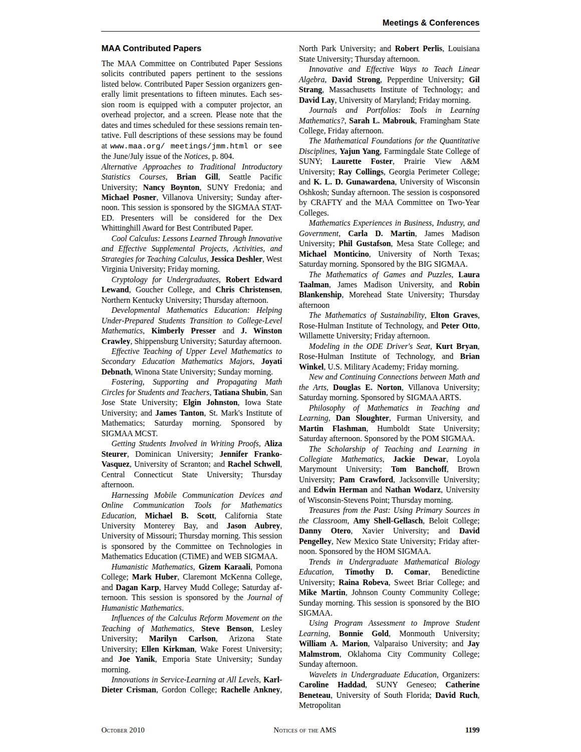Meetings & Conferences
MAA Contributed Papers
The MAA Committee on Contributed Paper Sessions solicits contributed papers pertinent to the sessions listed below. Contributed Paper Session organizers generally limit presentations to fifteen minutes. Each session room is equipped with a computer projector, an overhead projector, and a screen. Please note that the dates and times scheduled for these sessions remain tentative. Full descriptions of these sessions may be found at www.maa.org/ meetings/jmm.html or see the June/July issue of the Notices, p. 804.
Alternative Approaches to Traditional Introductory Statistics Courses, Brian Gill, Seattle Pacific University; Nancy Boynton, SUNY Fredonia; and Michael Posner, Villanova University; Sunday afternoon. This session is sponsored by the SIGMAA STAT-ED. Presenters will be considered for the Dex Whittinghill Award for Best Contributed Paper.
Cool Calculus: Lessons Learned Through Innovative and Effective Supplemental Projects, Activities, and Strategies for Teaching Calculus, Jessica Deshler, West Virginia University; Friday morning.
Cryptology for Undergraduates, Robert Edward Lewand, Goucher College, and Chris Christensen, Northern Kentucky University; Thursday afternoon.
Developmental Mathematics Education: Helping Under-Prepared Students Transition to College-Level Mathematics, Kimberly Presser and J. Winston Crawley, Shippensburg University; Saturday afternoon.
Effective Teaching of Upper Level Mathematics to Secondary Education Mathematics Majors, Joyati Debnath, Winona State University; Sunday morning.
Fostering, Supporting and Propagating Math Circles for Students and Teachers, Tatiana Shubin, San Jose State University; Elgin Johnston, Iowa State University; and James Tanton, St. Mark's Institute of Mathematics; Saturday morning. Sponsored by SIGMAA MCST.
Getting Students Involved in Writing Proofs, Aliza Steurer, Dominican University; Jennifer Franko-Vasquez, University of Scranton; and Rachel Schwell, Central Connecticut State University; Thursday afternoon.
Harnessing Mobile Communication Devices and Online Communication Tools for Mathematics Education, Michael B. Scott, California State University Monterey Bay, and Jason Aubrey, University of Missouri; Thursday morning. This session is sponsored by the Committee on Technologies in Mathematics Education (CTiME) and WEB SIGMAA.
Humanistic Mathematics, Gizem Karaali, Pomona College; Mark Huber, Claremont McKenna College, and Dagan Karp, Harvey Mudd College; Saturday afternoon. This session is sponsored by the Journal of Humanistic Mathematics.
Influences of the Calculus Reform Movement on the Teaching of Mathematics, Steve Benson, Lesley University; Marilyn Carlson, Arizona State University; Ellen Kirkman, Wake Forest University; and Joe Yanik, Emporia State University; Sunday morning.
Innovations in Service-Learning at All Levels, Karl-Dieter Crisman, Gordon College; Rachelle Ankney, North Park University; and Robert Perlis, Louisiana State University; Thursday afternoon.
Innovative and Effective Ways to Teach Linear Algebra, David Strong, Pepperdine University; Gil Strang, Massachusetts Institute of Technology; and David Lay, University of Maryland; Friday morning.
Journals and Portfolios: Tools in Learning Mathematics?, Sarah L. Mabrouk, Framingham State College, Friday afternoon.
The Mathematical Foundations for the Quantitative Disciplines, Yajun Yang, Farmingdale State College of SUNY; Laurette Foster, Prairie View A&M University; Ray Collings, Georgia Perimeter College; and K. L. D. Gunawardena, University of Wisconsin Oshkosh; Sunday afternoon. The session is cosponsored by CRAFTY and the MAA Committee on Two-Year Colleges.
Mathematics Experiences in Business, Industry, and Government, Carla D. Martin, James Madison University; Phil Gustafson, Mesa State College; and Michael Monticino, University of North Texas; Saturday morning. Sponsored by the BIG SIGMAA.
The Mathematics of Games and Puzzles, Laura Taalman, James Madison University, and Robin Blankenship, Morehead State University; Thursday afternoon
The Mathematics of Sustainability, Elton Graves, Rose-Hulman Institute of Technology, and Peter Otto, Willamette University; Friday afternoon.
Modeling in the ODE Driver's Seat, Kurt Bryan, Rose-Hulman Institute of Technology, and Brian Winkel, U.S. Military Academy; Friday morning.
New and Continuing Connections between Math and the Arts, Douglas E. Norton, Villanova University; Saturday morning. Sponsored by SIGMAA ARTS.
Philosophy of Mathematics in Teaching and Learning, Dan Sloughter, Furman University, and Martin Flashman, Humboldt State University; Saturday afternoon. Sponsored by the POM SIGMAA.
The Scholarship of Teaching and Learning in Collegiate Mathematics, Jackie Dewar, Loyola Marymount University; Tom Banchoff, Brown University; Pam Crawford, Jacksonville University; and Edwin Herman and Nathan Wodarz, University of Wisconsin-Stevens Point; Thursday morning.
Treasures from the Past: Using Primary Sources in the Classroom, Amy Shell-Gellasch, Beloit College; Danny Otero, Xavier University; and David Pengelley, New Mexico State University; Friday afternoon. Sponsored by the HOM SIGMAA.
Trends in Undergraduate Mathematical Biology Education, Timothy D. Comar, Benedictine University; Raina Robeva, Sweet Briar College; and Mike Martin, Johnson County Community College; Sunday morning. This session is sponsored by the BIO SIGMAA.
Using Program Assessment to Improve Student Learning, Bonnie Gold, Monmouth University; William A. Marion, Valparaiso University; and Jay Malmstrom, Oklahoma City Community College; Sunday afternoon.
Wavelets in Undergraduate Education, Organizers: Caroline Haddad, SUNY Geneseo; Catherine Beneteau, University of South Florida; David Ruch, Metropolitan
October 2010 Notices of the AMS 1199